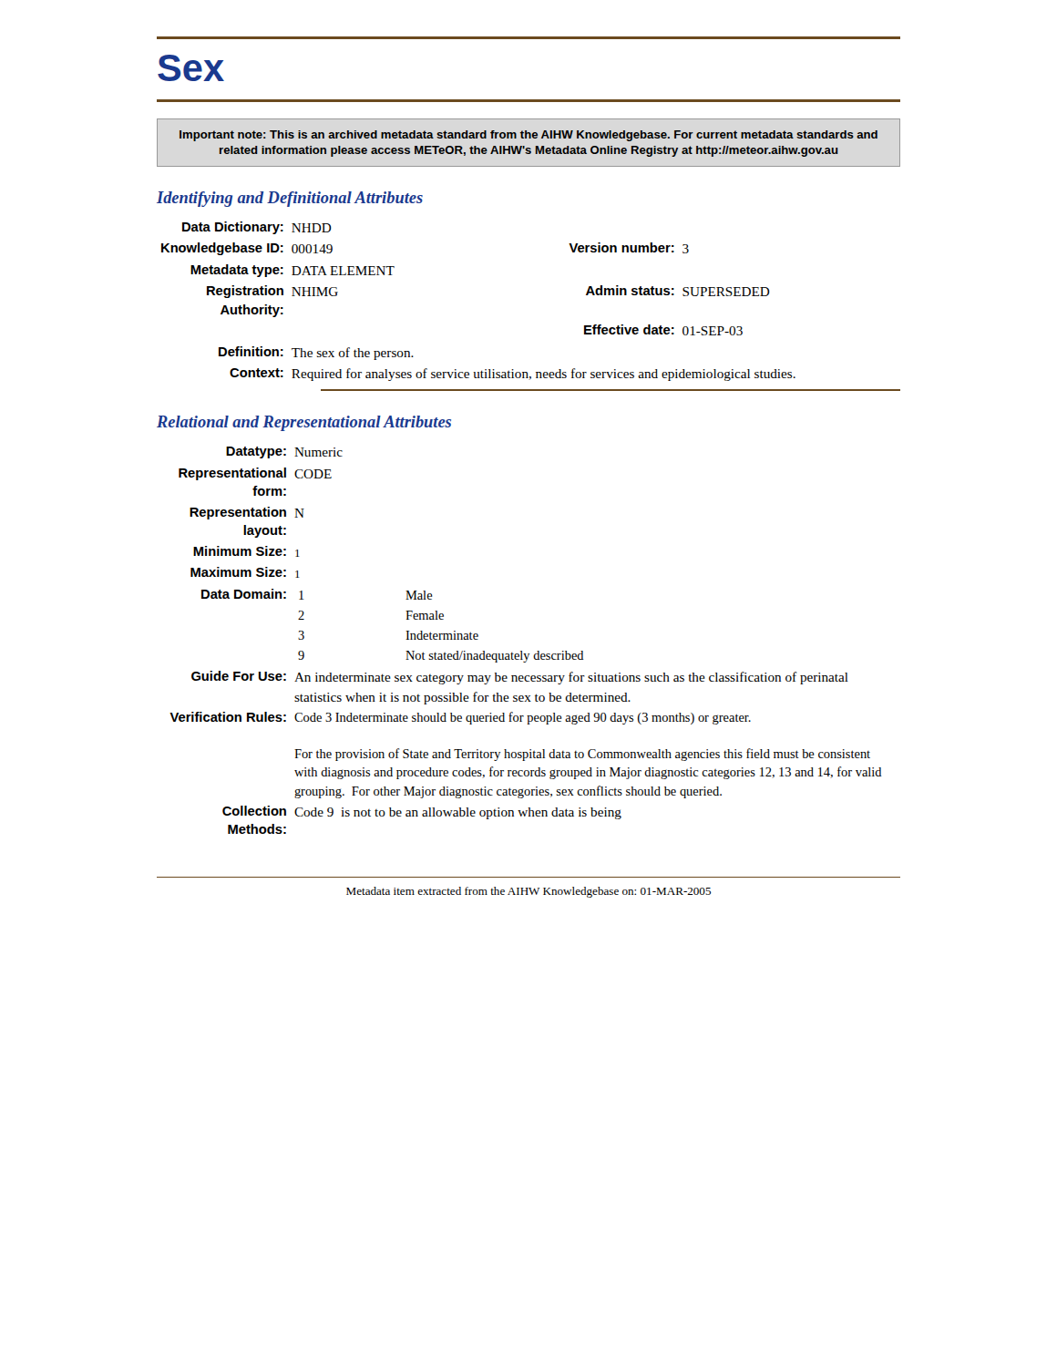Sex
Important note: This is an archived metadata standard from the AIHW Knowledgebase. For current metadata standards and related information please access METeOR, the AIHW's Metadata Online Registry at http://meteor.aihw.gov.au
Identifying and Definitional Attributes
| Data Dictionary: | NHDD |
| Knowledgebase ID: | 000149 | Version number: | 3 |
| Metadata type: | DATA ELEMENT |
| Registration Authority: | NHIMG | Admin status: | SUPERSEDED |
| | | Effective date: | 01-SEP-03 |
| Definition: | The sex of the person. |
| Context: | Required for analyses of service utilisation, needs for services and epidemiological studies. |
Relational and Representational Attributes
| Datatype: | Numeric |
| Representational form: | CODE |
| Representation layout: | N |
| Minimum Size: | 1 |
| Maximum Size: | 1 |
| Data Domain: | / 1 / Male / / 2 / Female / / 3 / Indeterminate / / 9 / Not stated/inadequately described / |
| Guide For Use: | An indeterminate sex category may be necessary for situations such as the classification of perinatal statistics when it is not possible for the sex to be determined. |
| Verification Rules: | Code 3 Indeterminate should be queried for people aged 90 days (3 months) or greater. For the provision of State and Territory hospital data to Commonwealth agencies this field must be consistent with diagnosis and procedure codes, for records grouped in Major diagnostic categories 12, 13 and 14, for valid grouping. For other Major diagnostic categories, sex conflicts should be queried. |
| Collection Methods: | Code 9 is not to be an allowable option when data is being |
Metadata item extracted from the AIHW Knowledgebase on: 01-MAR-2005